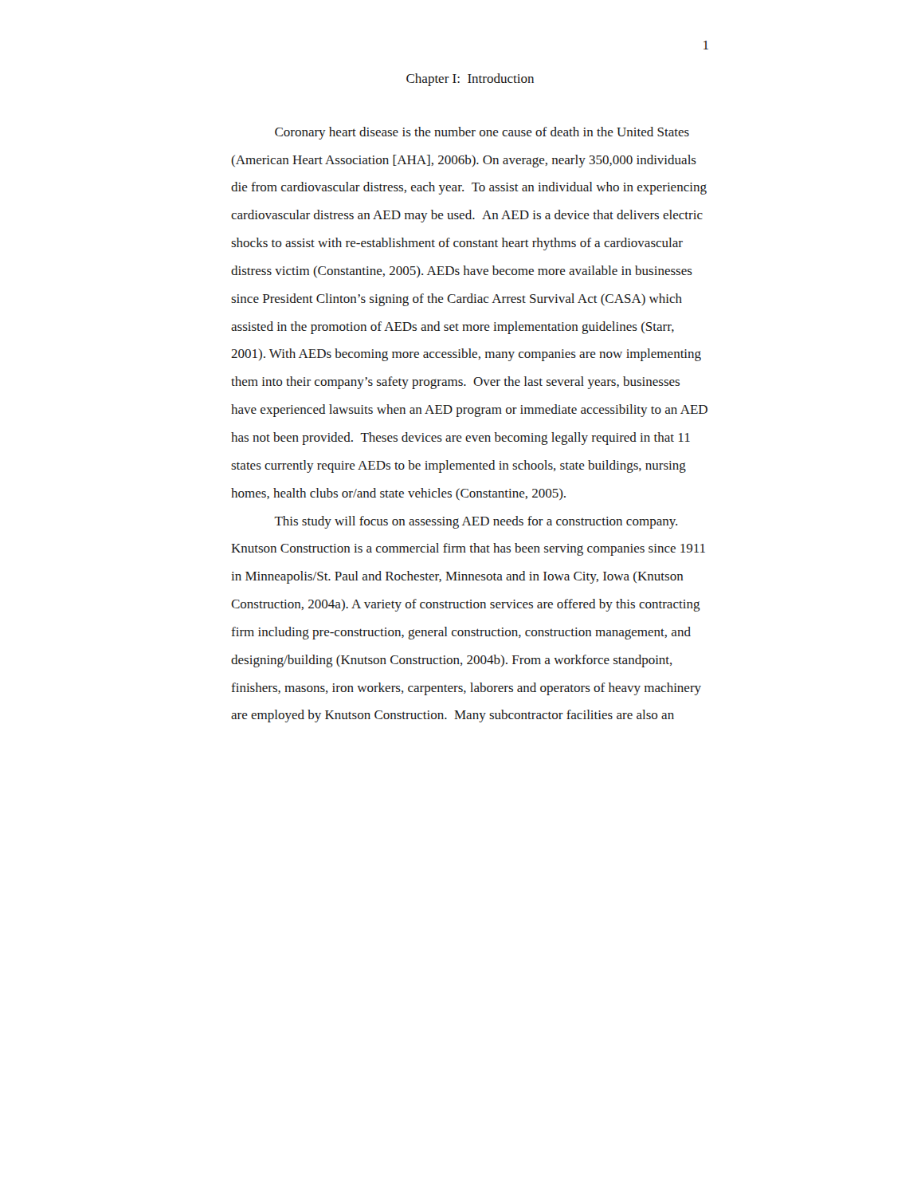1
Chapter I: Introduction
Coronary heart disease is the number one cause of death in the United States (American Heart Association [AHA], 2006b). On average, nearly 350,000 individuals die from cardiovascular distress, each year. To assist an individual who in experiencing cardiovascular distress an AED may be used. An AED is a device that delivers electric shocks to assist with re-establishment of constant heart rhythms of a cardiovascular distress victim (Constantine, 2005). AEDs have become more available in businesses since President Clinton’s signing of the Cardiac Arrest Survival Act (CASA) which assisted in the promotion of AEDs and set more implementation guidelines (Starr, 2001). With AEDs becoming more accessible, many companies are now implementing them into their company’s safety programs. Over the last several years, businesses have experienced lawsuits when an AED program or immediate accessibility to an AED has not been provided. Theses devices are even becoming legally required in that 11 states currently require AEDs to be implemented in schools, state buildings, nursing homes, health clubs or/and state vehicles (Constantine, 2005).
This study will focus on assessing AED needs for a construction company. Knutson Construction is a commercial firm that has been serving companies since 1911 in Minneapolis/St. Paul and Rochester, Minnesota and in Iowa City, Iowa (Knutson Construction, 2004a). A variety of construction services are offered by this contracting firm including pre-construction, general construction, construction management, and designing/building (Knutson Construction, 2004b). From a workforce standpoint, finishers, masons, iron workers, carpenters, laborers and operators of heavy machinery are employed by Knutson Construction. Many subcontractor facilities are also an